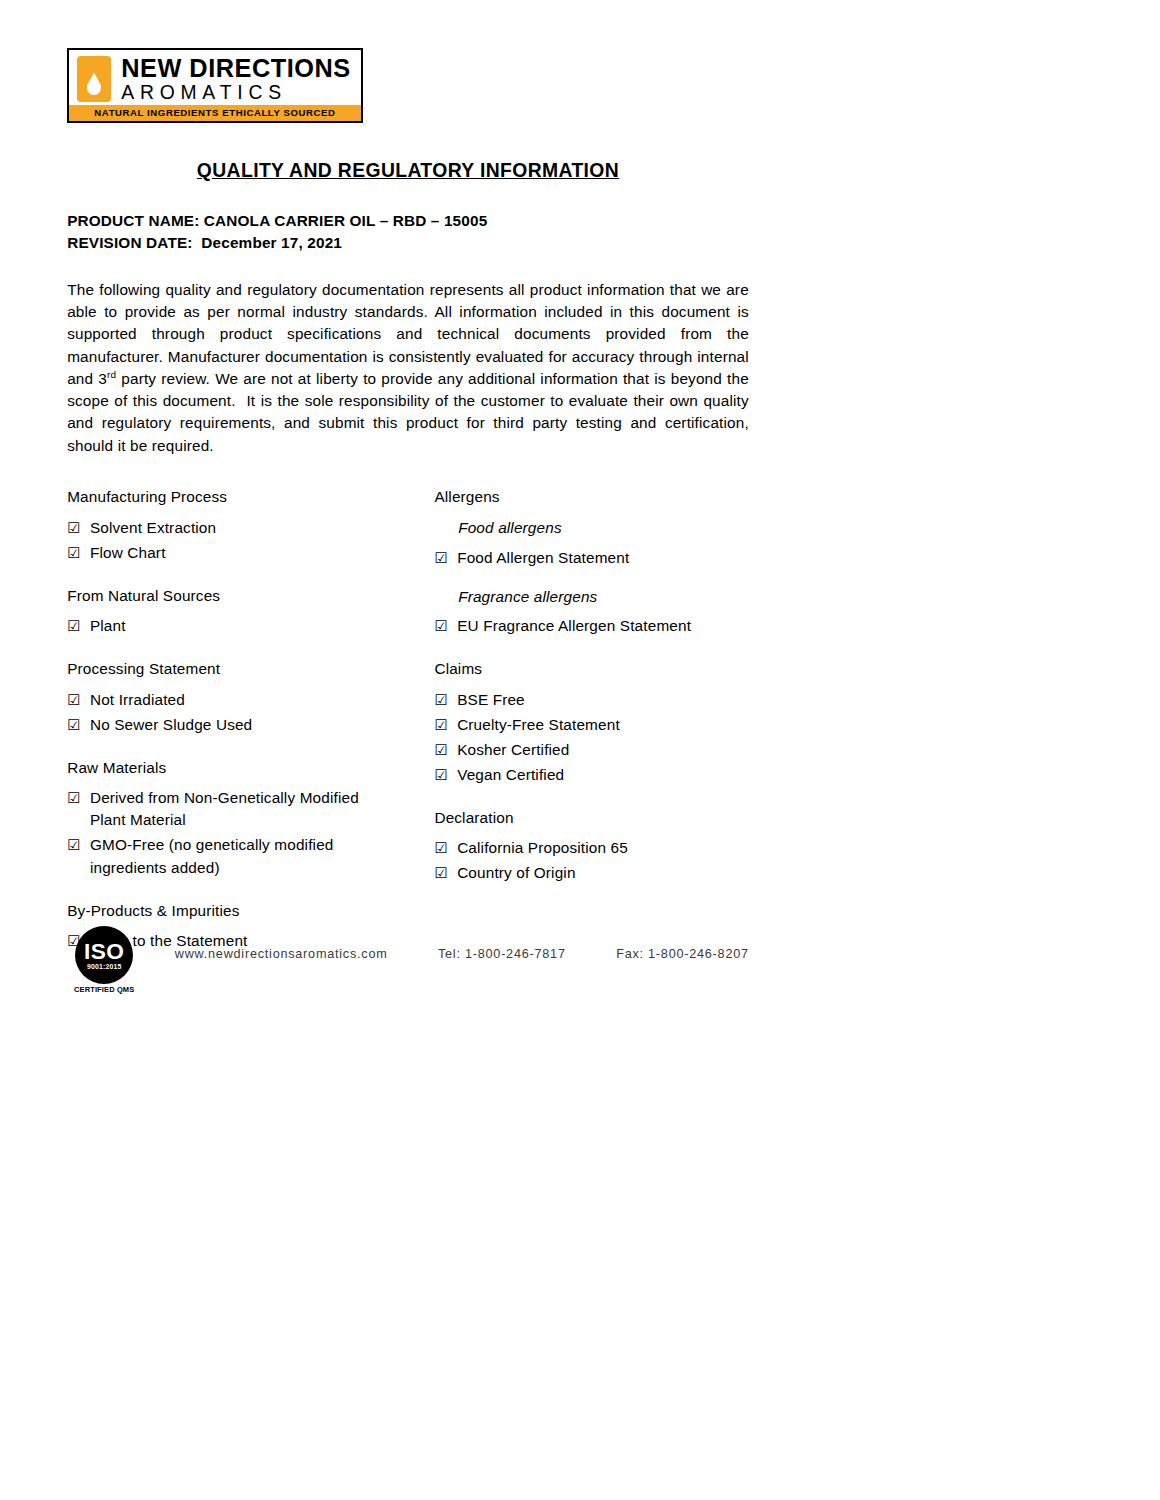NEW DIRECTIONS
AROMATICS
NATURAL INGREDIENTS ETHICALLY SOURCED
QUALITY AND REGULATORY INFORMATION
PRODUCT NAME: CANOLA CARRIER OIL – RBD – 15005
REVISION DATE: December 17, 2021
The following quality and regulatory documentation represents all product information that we are able to provide as per normal industry standards. All information included in this document is supported through product specifications and technical documents provided from the manufacturer. Manufacturer documentation is consistently evaluated for accuracy through internal and 3rd party review. We are not at liberty to provide any additional information that is beyond the scope of this document. It is the sole responsibility of the customer to evaluate their own quality and regulatory requirements, and submit this product for third party testing and certification, should it be required.
Manufacturing Process
☑Solvent Extraction
☑Flow Chart
From Natural Sources
☑Plant
Processing Statement
☑Not Irradiated
☑No Sewer Sludge Used
Raw Materials
☑Derived from Non-Genetically Modified Plant Material
☑GMO-Free (no genetically modified ingredients added)
By-Products & Impurities
☑Refer to the Statement
Allergens
Food allergens
☑Food Allergen Statement
Fragrance allergens
☑EU Fragrance Allergen Statement
Claims
☑BSE Free
☑Cruelty-Free Statement
☑Kosher Certified
☑Vegan Certified
Declaration
☑California Proposition 65
☑Country of Origin
ISO
9001:2015
CERTIFIED QMS
www.newdirectionsaromatics.com Tel: 1-800-246-7817 Fax: 1-800-246-8207